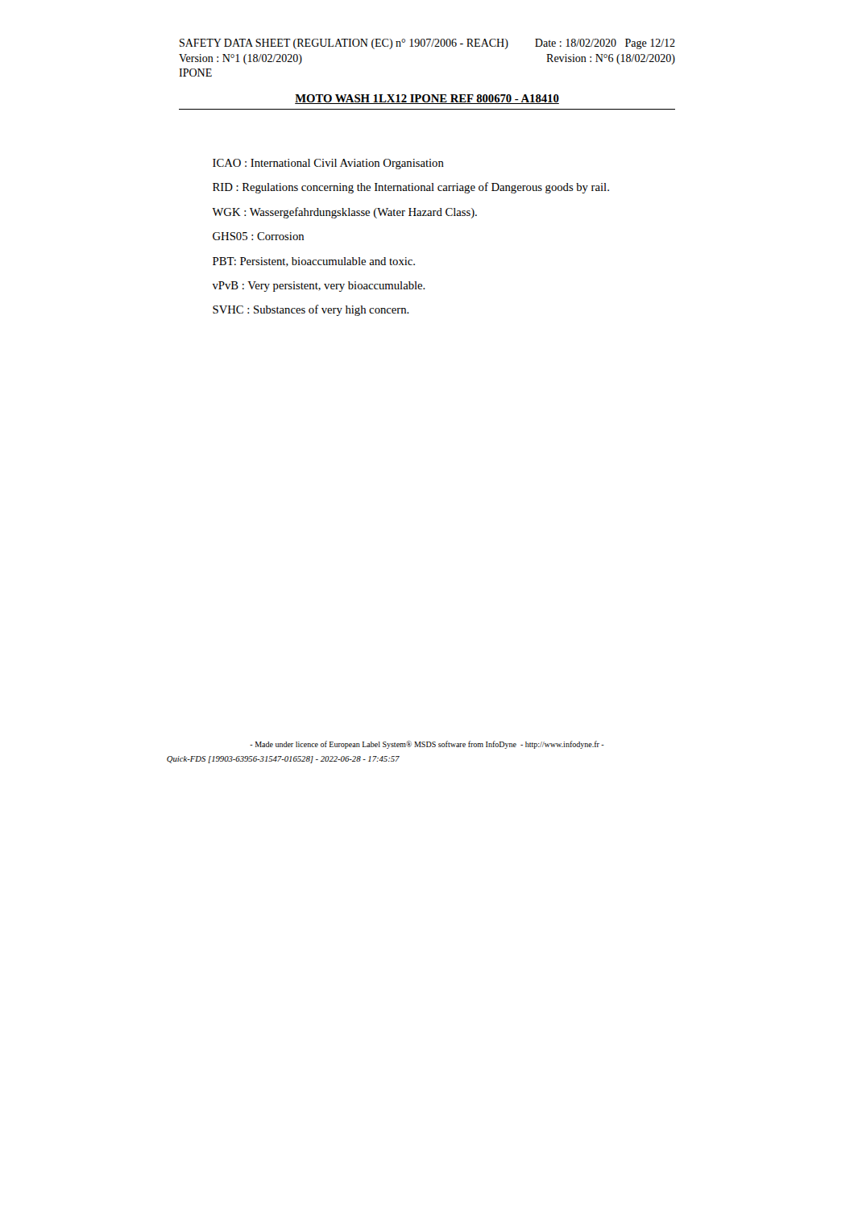SAFETY DATA SHEET (REGULATION (EC) n° 1907/2006 - REACH)
Version : N°1 (18/02/2020)
IPONE
Date : 18/02/2020 Page 12/12
Revision : N°6 (18/02/2020)
MOTO WASH 1LX12 IPONE REF 800670 - A18410
ICAO : International Civil Aviation Organisation
RID : Regulations concerning the International carriage of Dangerous goods by rail.
WGK : Wassergefahrdungsklasse (Water Hazard Class).
GHS05 : Corrosion
PBT: Persistent, bioaccumulable and toxic.
vPvB : Very persistent, very bioaccumulable.
SVHC : Substances of very high concern.
- Made under licence of European Label System® MSDS software from InfoDyne - http://www.infodyne.fr -
Quick-FDS [19903-63956-31547-016528] - 2022-06-28 - 17:45:57